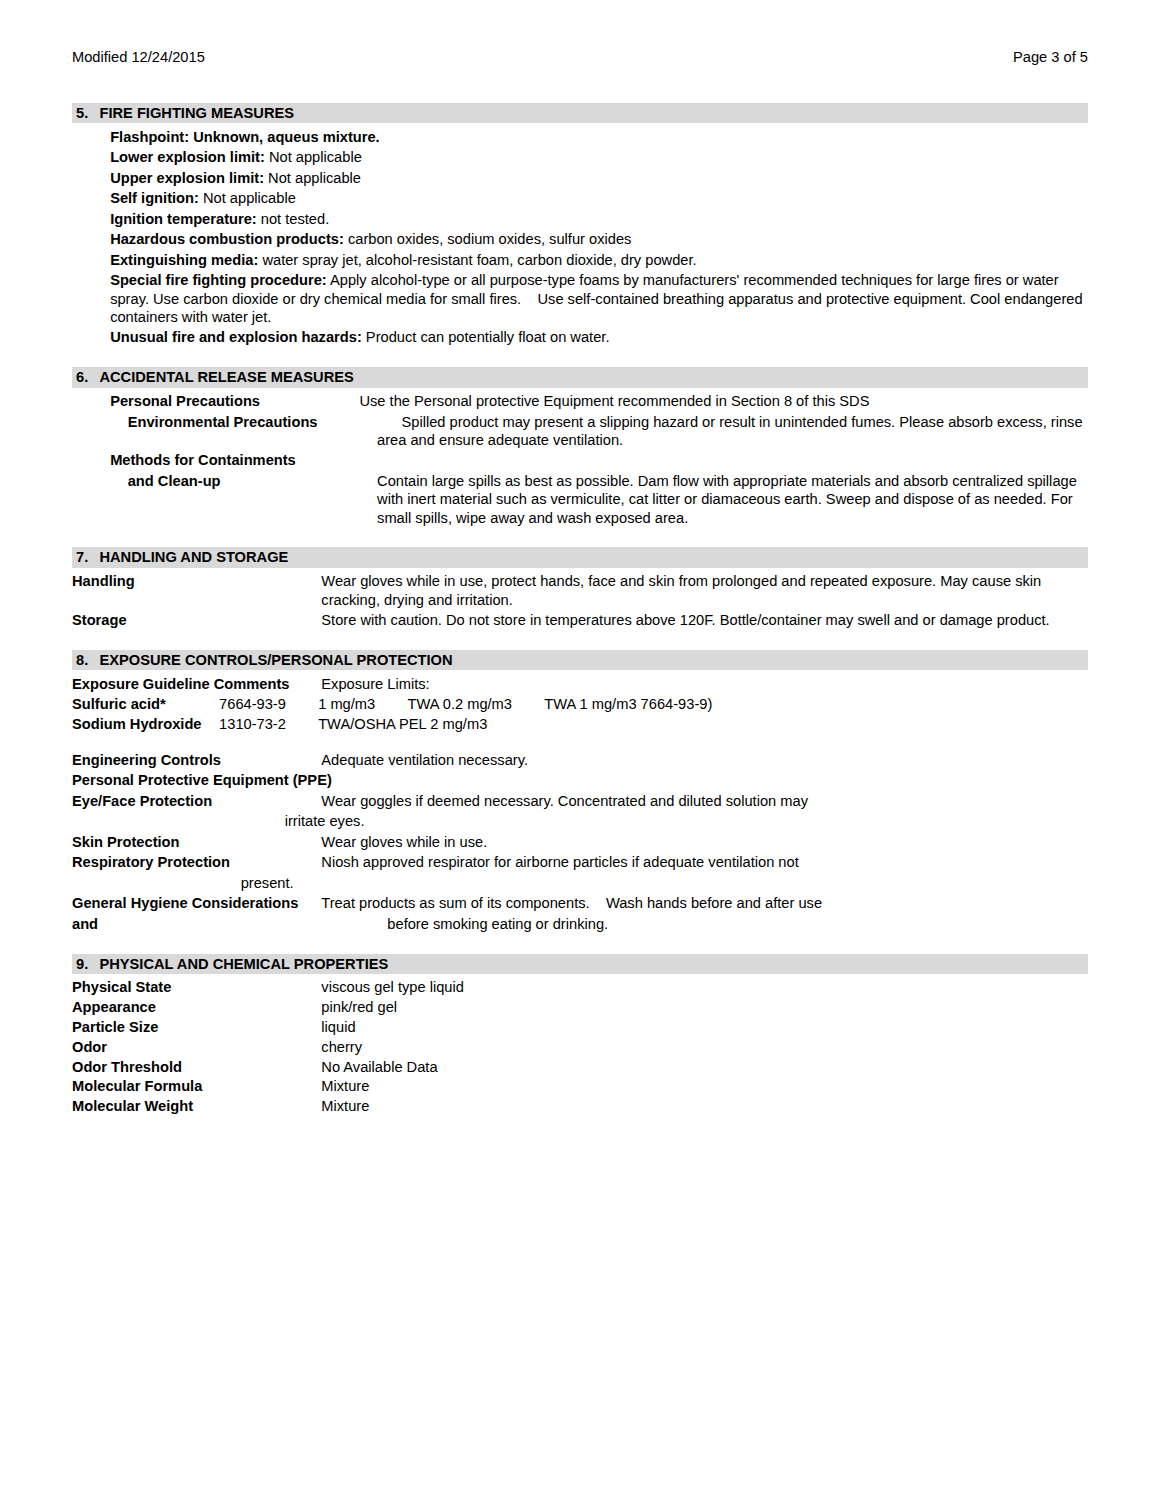Modified 12/24/2015
Page 3 of 5
5. FIRE FIGHTING MEASURES
Flashpoint: Unknown, aqueus mixture.
Lower explosion limit: Not applicable
Upper explosion limit: Not applicable
Self ignition: Not applicable
Ignition temperature: not tested.
Hazardous combustion products: carbon oxides, sodium oxides, sulfur oxides
Extinguishing media: water spray jet, alcohol-resistant foam, carbon dioxide, dry powder.
Special fire fighting procedure: Apply alcohol-type or all purpose-type foams by manufacturers' recommended techniques for large fires or water spray. Use carbon dioxide or dry chemical media for small fires. Use self-contained breathing apparatus and protective equipment. Cool endangered containers with water jet.
Unusual fire and explosion hazards: Product can potentially float on water.
6. ACCIDENTAL RELEASE MEASURES
Personal Precautions
Use the Personal protective Equipment recommended in Section 8 of this SDS
Environmental Precautions
Spilled product may present a slipping hazard or result in unintended fumes. Please absorb excess, rinse area and ensure adequate ventilation.
Methods for Containments
and Clean-up
Contain large spills as best as possible. Dam flow with appropriate materials and absorb centralized spillage with inert material such as vermiculite, cat litter or diamaceous earth. Sweep and dispose of as needed. For small spills, wipe away and wash exposed area.
7. HANDLING AND STORAGE
Handling
Wear gloves while in use, protect hands, face and skin from prolonged and repeated exposure. May cause skin cracking, drying and irritation.
Storage
Store with caution. Do not store in temperatures above 120F. Bottle/container may swell and or damage product.
8. EXPOSURE CONTROLS/PERSONAL PROTECTION
Exposure Guideline Comments
Exposure Limits:
| Sulfuric acid* | 7664-93-9 | 1 mg/m3 | TWA 0.2 mg/m3 | TWA 1 mg/m3 7664-93-9) |
| Sodium Hydroxide | 1310-73-2 | TWA/OSHA PEL 2 mg/m3 |
Engineering Controls
Adequate ventilation necessary.
Personal Protective Equipment (PPE)
Eye/Face Protection
Wear goggles if deemed necessary. Concentrated and diluted solution may
irritate eyes.
Skin Protection
Wear gloves while in use.
Respiratory Protection
Niosh approved respirator for airborne particles if adequate ventilation not
present.
General Hygiene Considerations
Treat products as sum of its components. Wash hands before and after use
and
before smoking eating or drinking.
9. PHYSICAL AND CHEMICAL PROPERTIES
| Physical State | viscous gel type liquid |
| Appearance | pink/red gel |
| Particle Size | liquid |
| Odor | cherry |
| Odor Threshold | No Available Data |
| Molecular Formula | Mixture |
| Molecular Weight | Mixture |